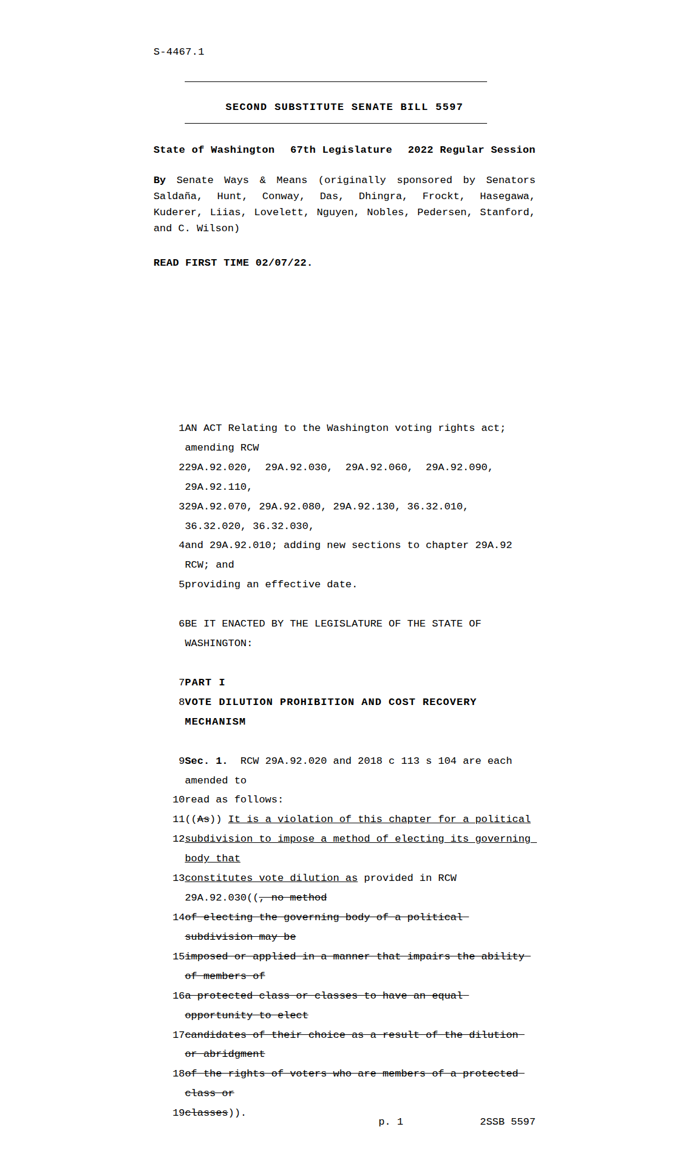S-4467.1
SECOND SUBSTITUTE SENATE BILL 5597
State of Washington 67th Legislature 2022 Regular Session
By Senate Ways & Means (originally sponsored by Senators Saldaña, Hunt, Conway, Das, Dhingra, Frockt, Hasegawa, Kuderer, Liias, Lovelett, Nguyen, Nobles, Pedersen, Stanford, and C. Wilson)
READ FIRST TIME 02/07/22.
| 1 | AN ACT Relating to the Washington voting rights act; amending RCW |
| 2 | 29A.92.020, 29A.92.030, 29A.92.060, 29A.92.090, 29A.92.110, |
| 3 | 29A.92.070, 29A.92.080, 29A.92.130, 36.32.010, 36.32.020, 36.32.030, |
| 4 | and 29A.92.010; adding new sections to chapter 29A.92 RCW; and |
| 5 | providing an effective date. |
| 6 | BE IT ENACTED BY THE LEGISLATURE OF THE STATE OF WASHINGTON: |
| 7 | PART I |
| 8 | VOTE DILUTION PROHIBITION AND COST RECOVERY MECHANISM |
| 9 | Sec. 1. RCW 29A.92.020 and 2018 c 113 s 104 are each amended to |
| 10 | read as follows: |
| 11 | (( As )) It is a violation of this chapter for a political |
| 12 | subdivision to impose a method of electing its governing body that |
| 13 | constitutes vote dilution as provided in RCW 29A.92.030(( , no method |
| 14 | of electing the governing body of a political subdivision may be |
| 15 | imposed or applied in a manner that impairs the ability of members of |
| 16 | a protected class or classes to have an equal opportunity to elect |
| 17 | candidates of their choice as a result of the dilution or abridgment |
| 18 | of the rights of voters who are members of a protected class or |
| 19 | classes )). |
p. 1 2SSB 5597